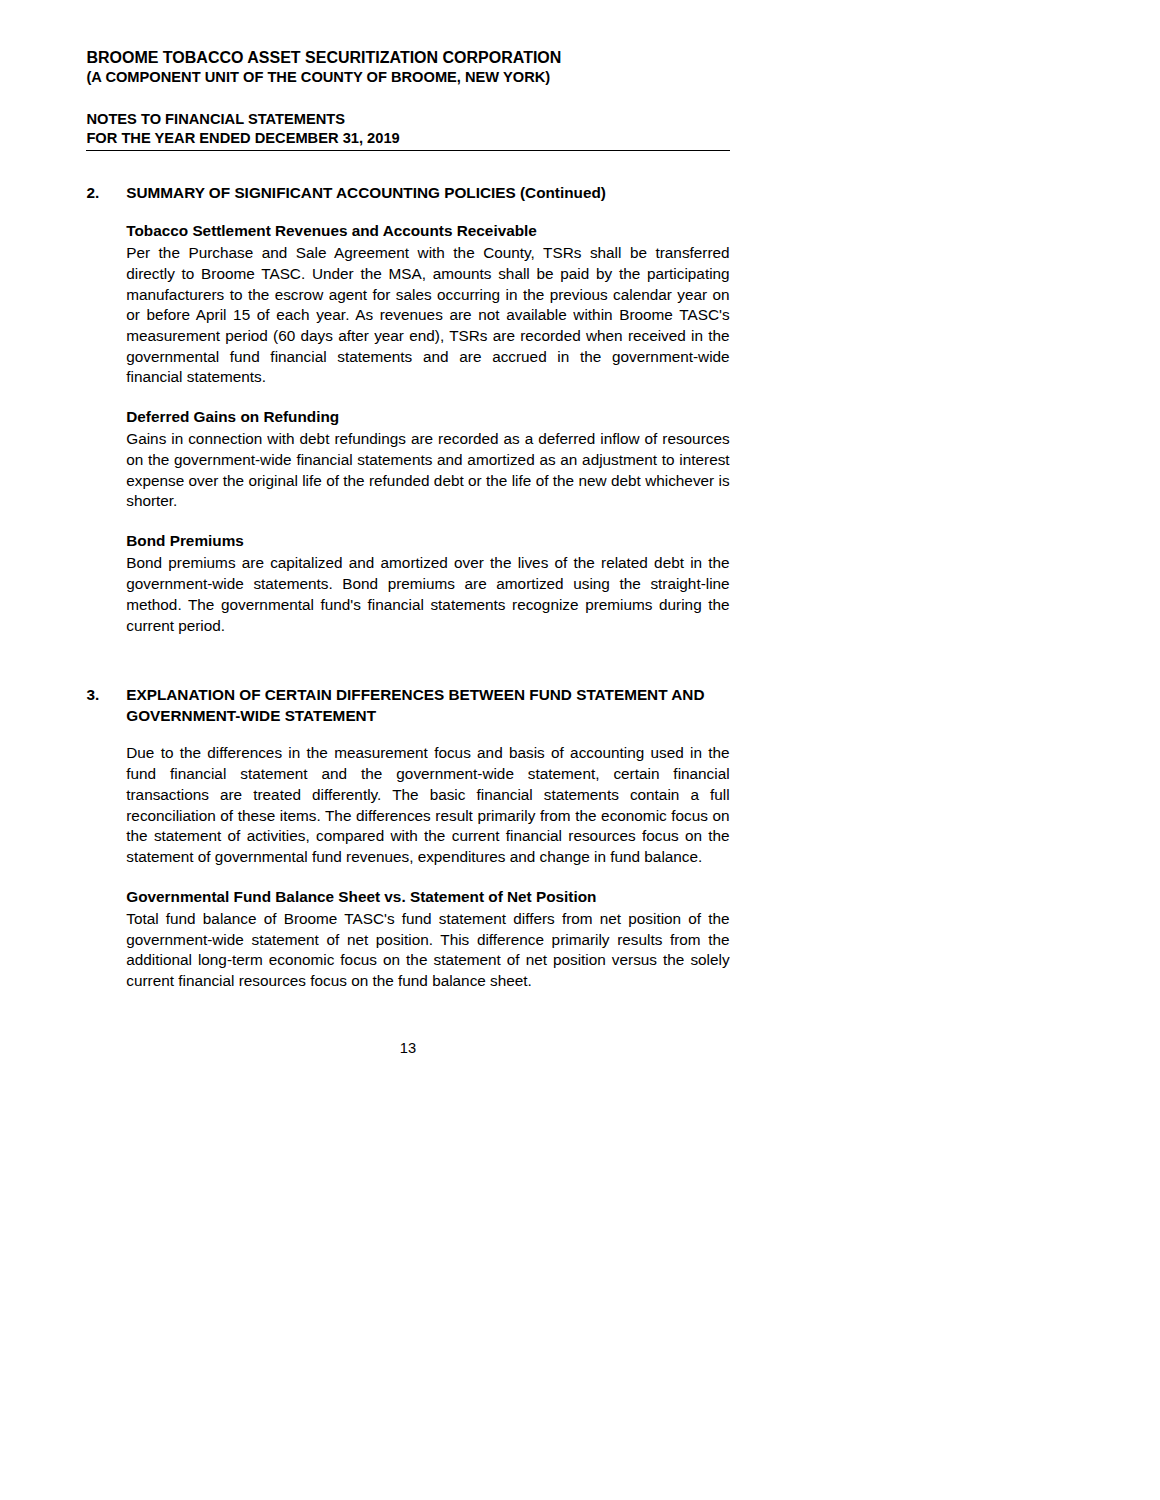BROOME TOBACCO ASSET SECURITIZATION CORPORATION
(A COMPONENT UNIT OF THE COUNTY OF BROOME, NEW YORK)
NOTES TO FINANCIAL STATEMENTS
FOR THE YEAR ENDED DECEMBER 31, 2019
2.
SUMMARY OF SIGNIFICANT ACCOUNTING POLICIES (Continued)
Tobacco Settlement Revenues and Accounts Receivable
Per the Purchase and Sale Agreement with the County, TSRs shall be transferred directly to Broome TASC. Under the MSA, amounts shall be paid by the participating manufacturers to the escrow agent for sales occurring in the previous calendar year on or before April 15 of each year. As revenues are not available within Broome TASC's measurement period (60 days after year end), TSRs are recorded when received in the governmental fund financial statements and are accrued in the government-wide financial statements.
Deferred Gains on Refunding
Gains in connection with debt refundings are recorded as a deferred inflow of resources on the government-wide financial statements and amortized as an adjustment to interest expense over the original life of the refunded debt or the life of the new debt whichever is shorter.
Bond Premiums
Bond premiums are capitalized and amortized over the lives of the related debt in the government-wide statements. Bond premiums are amortized using the straight-line method. The governmental fund's financial statements recognize premiums during the current period.
3.
EXPLANATION OF CERTAIN DIFFERENCES BETWEEN FUND STATEMENT AND GOVERNMENT-WIDE STATEMENT
Due to the differences in the measurement focus and basis of accounting used in the fund financial statement and the government-wide statement, certain financial transactions are treated differently. The basic financial statements contain a full reconciliation of these items. The differences result primarily from the economic focus on the statement of activities, compared with the current financial resources focus on the statement of governmental fund revenues, expenditures and change in fund balance.
Governmental Fund Balance Sheet vs. Statement of Net Position
Total fund balance of Broome TASC's fund statement differs from net position of the government-wide statement of net position. This difference primarily results from the additional long-term economic focus on the statement of net position versus the solely current financial resources focus on the fund balance sheet.
13